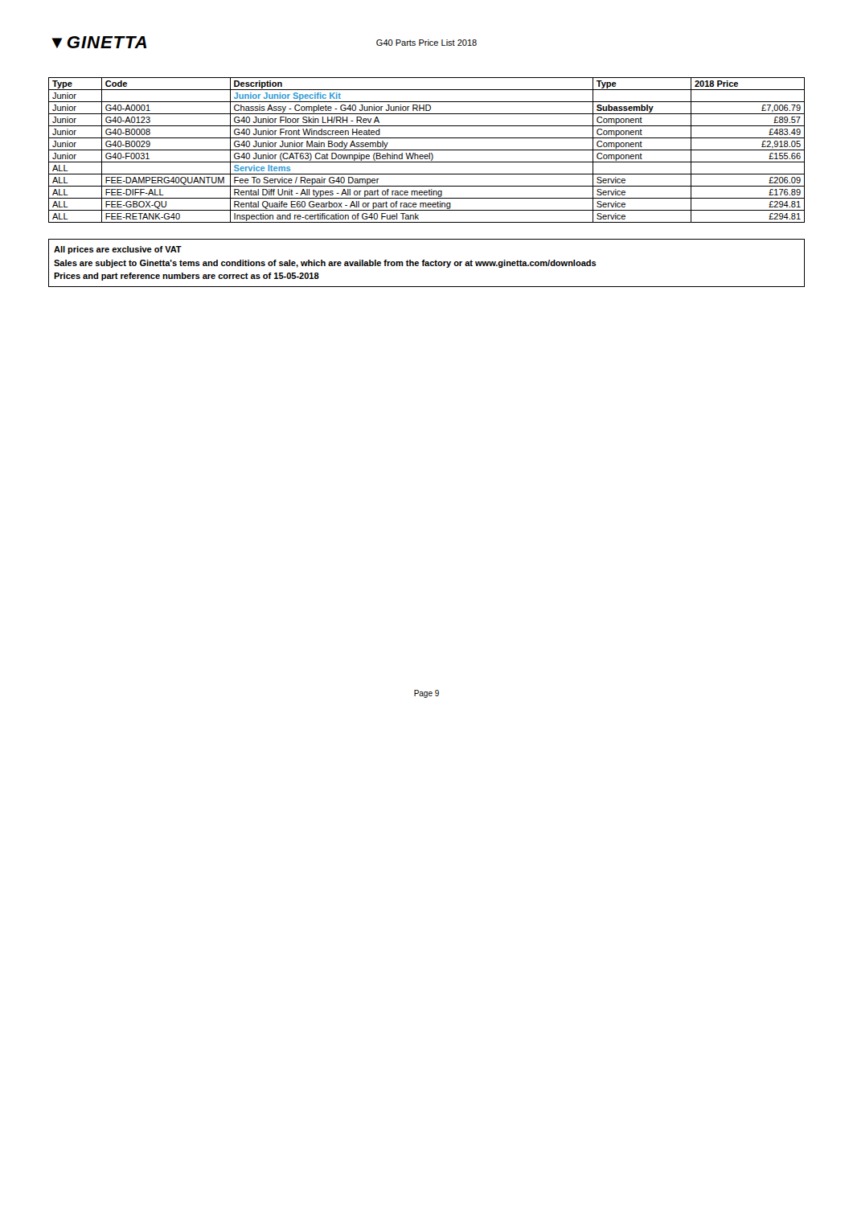▼GINETTA
G40 Parts Price List 2018
| Type | Code | Description | Type | 2018 Price |
| --- | --- | --- | --- | --- |
| Junior | | Junior Junior Specific Kit | | |
| Junior | G40-A0001 | Chassis Assy - Complete - G40 Junior Junior RHD | Subassembly | £7,006.79 |
| Junior | G40-A0123 | G40 Junior Floor Skin LH/RH - Rev A | Component | £89.57 |
| Junior | G40-B0008 | G40 Junior Front Windscreen Heated | Component | £483.49 |
| Junior | G40-B0029 | G40 Junior Junior Main Body Assembly | Component | £2,918.05 |
| Junior | G40-F0031 | G40 Junior (CAT63) Cat Downpipe (Behind Wheel) | Component | £155.66 |
| ALL | | Service Items | | |
| ALL | FEE-DAMPERG40QUANTUM | Fee To Service / Repair G40 Damper | Service | £206.09 |
| ALL | FEE-DIFF-ALL | Rental Diff Unit - All types - All or part of race meeting | Service | £176.89 |
| ALL | FEE-GBOX-QU | Rental Quaife E60 Gearbox - All or part of race meeting | Service | £294.81 |
| ALL | FEE-RETANK-G40 | Inspection and re-certification of G40 Fuel Tank | Service | £294.81 |
All prices are exclusive of VAT
Sales are subject to Ginetta's tems and conditions of sale, which are available from the factory or at www.ginetta.com/downloads
Prices and part reference numbers are correct as of 15-05-2018
Page 9